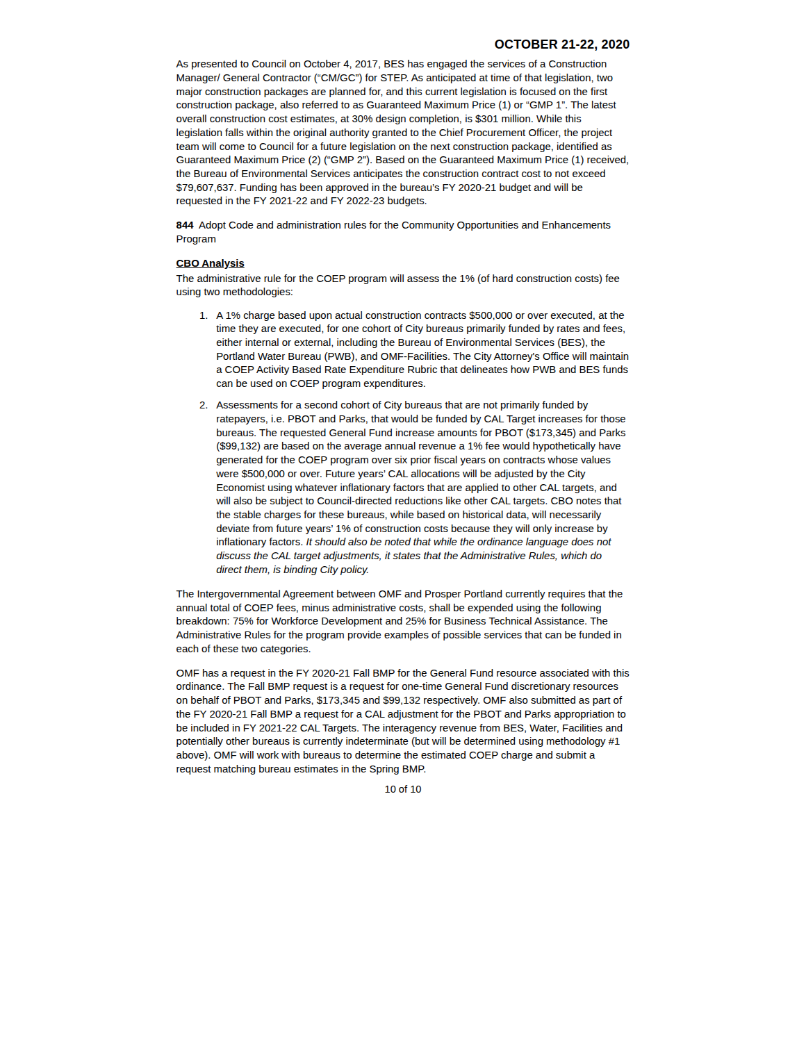OCTOBER 21-22, 2020
As presented to Council on October 4, 2017, BES has engaged the services of a Construction Manager/ General Contractor (“CM/GC”) for STEP. As anticipated at time of that legislation, two major construction packages are planned for, and this current legislation is focused on the first construction package, also referred to as Guaranteed Maximum Price (1) or “GMP 1”. The latest overall construction cost estimates, at 30% design completion, is $301 million. While this legislation falls within the original authority granted to the Chief Procurement Officer, the project team will come to Council for a future legislation on the next construction package, identified as Guaranteed Maximum Price (2) (“GMP 2”). Based on the Guaranteed Maximum Price (1) received, the Bureau of Environmental Services anticipates the construction contract cost to not exceed $79,607,637. Funding has been approved in the bureau’s FY 2020-21 budget and will be requested in the FY 2021-22 and FY 2022-23 budgets.
844 Adopt Code and administration rules for the Community Opportunities and Enhancements Program
CBO Analysis
The administrative rule for the COEP program will assess the 1% (of hard construction costs) fee using two methodologies:
A 1% charge based upon actual construction contracts $500,000 or over executed, at the time they are executed, for one cohort of City bureaus primarily funded by rates and fees, either internal or external, including the Bureau of Environmental Services (BES), the Portland Water Bureau (PWB), and OMF-Facilities. The City Attorney's Office will maintain a COEP Activity Based Rate Expenditure Rubric that delineates how PWB and BES funds can be used on COEP program expenditures.
Assessments for a second cohort of City bureaus that are not primarily funded by ratepayers, i.e. PBOT and Parks, that would be funded by CAL Target increases for those bureaus. The requested General Fund increase amounts for PBOT ($173,345) and Parks ($99,132) are based on the average annual revenue a 1% fee would hypothetically have generated for the COEP program over six prior fiscal years on contracts whose values were $500,000 or over. Future years’ CAL allocations will be adjusted by the City Economist using whatever inflationary factors that are applied to other CAL targets, and will also be subject to Council-directed reductions like other CAL targets. CBO notes that the stable charges for these bureaus, while based on historical data, will necessarily deviate from future years’ 1% of construction costs because they will only increase by inflationary factors. It should also be noted that while the ordinance language does not discuss the CAL target adjustments, it states that the Administrative Rules, which do direct them, is binding City policy.
The Intergovernmental Agreement between OMF and Prosper Portland currently requires that the annual total of COEP fees, minus administrative costs, shall be expended using the following breakdown: 75% for Workforce Development and 25% for Business Technical Assistance. The Administrative Rules for the program provide examples of possible services that can be funded in each of these two categories.
OMF has a request in the FY 2020-21 Fall BMP for the General Fund resource associated with this ordinance. The Fall BMP request is a request for one-time General Fund discretionary resources on behalf of PBOT and Parks, $173,345 and $99,132 respectively. OMF also submitted as part of the FY 2020-21 Fall BMP a request for a CAL adjustment for the PBOT and Parks appropriation to be included in FY 2021-22 CAL Targets. The interagency revenue from BES, Water, Facilities and potentially other bureaus is currently indeterminate (but will be determined using methodology #1 above). OMF will work with bureaus to determine the estimated COEP charge and submit a request matching bureau estimates in the Spring BMP.
10 of 10